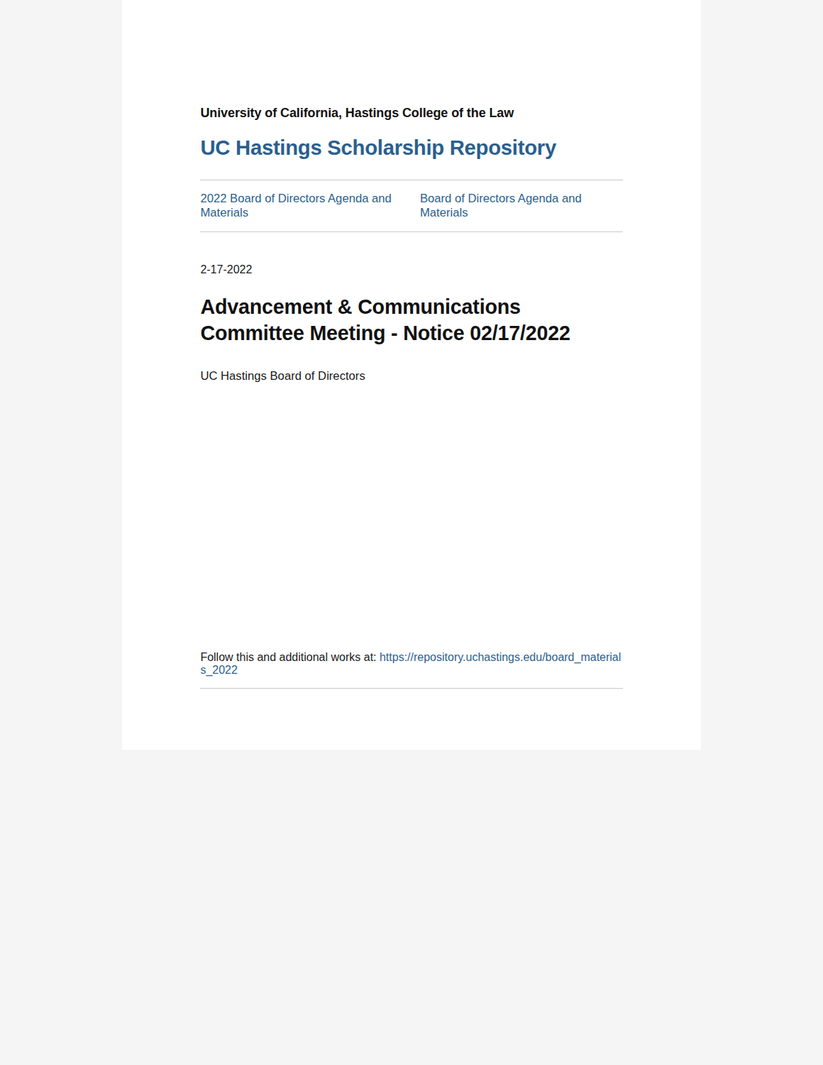University of California, Hastings College of the Law
UC Hastings Scholarship Repository
2022 Board of Directors Agenda and Materials
Board of Directors Agenda and Materials
2-17-2022
Advancement & Communications Committee Meeting - Notice 02/17/2022
UC Hastings Board of Directors
Follow this and additional works at: https://repository.uchastings.edu/board_materials_2022